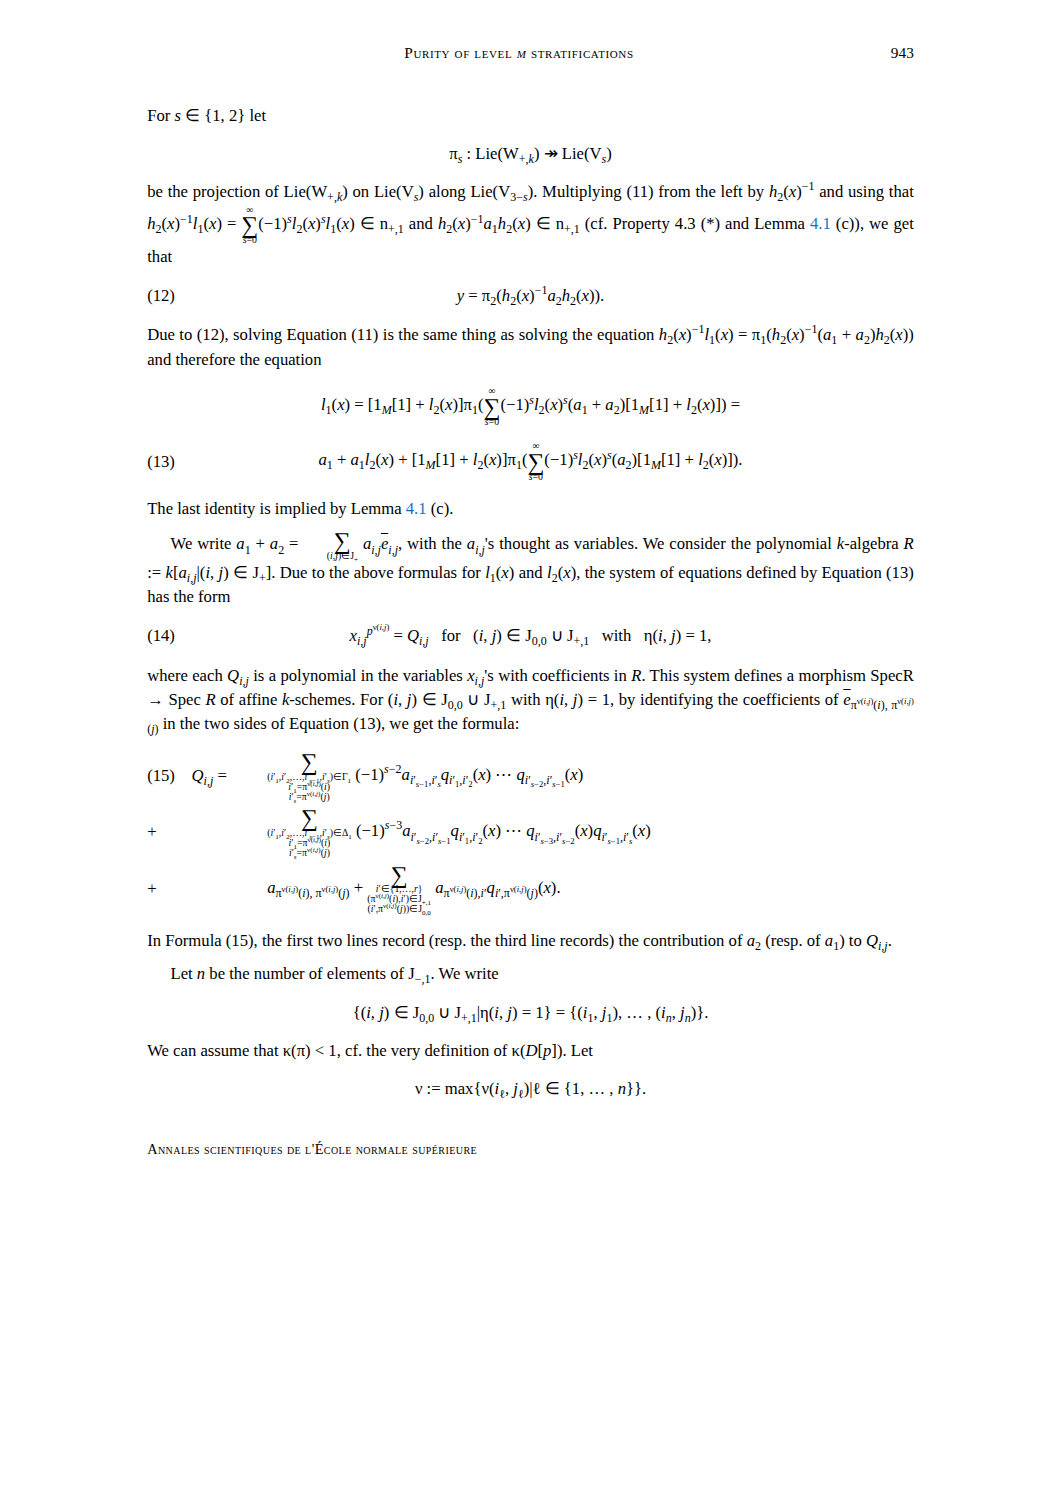Purity of level m stratifications 943
For s ∈ {1, 2} let
πs : Lie(W+,k) ↠ Lie(Vs)
be the projection of Lie(W+,k) on Lie(Vs) along Lie(V3−s). Multiplying (11) from the left by h2(x)−1 and using that h2(x)−1l1(x) = ∞∑s=0(−1)sl2(x)sl1(x) ∈ n+,1 and h2(x)−1a1h2(x) ∈ n+,1 (cf. Property 4.3 (*) and Lemma 4.1 (c)), we get that
(12) y = π2(h2(x)−1a2h2(x)).
Due to (12), solving Equation (11) is the same thing as solving the equation h2(x)−1l1(x) = π1(h2(x)−1(a1 + a2)h2(x)) and therefore the equation
l1(x) = [1M[1] + l2(x)]π1(∞∑s=0(−1)sl2(x)s(a1 + a2)[1M[1] + l2(x)]) =
(13) a1 + a1l2(x) + [1M[1] + l2(x)]π1(∞∑s=0(−1)sl2(x)s(a2)[1M[1] + l2(x)]).
The last identity is implied by Lemma 4.1 (c).
We write a1 + a2 = ∑(i,j)∈J+ ai,jei,j, with the ai,j's thought as variables. We consider the polynomial k-algebra R := k[ai,j|(i, j) ∈ J+]. Due to the above formulas for l1(x) and l2(x), the system of equations defined by Equation (13) has the form
(14) xi,jpν(i,j) = Qi,j for (i, j) ∈ J0,0 ∪ J+,1 with η(i, j) = 1,
where each Qi,j is a polynomial in the variables xi,j's with coefficients in R. This system defines a morphism SpecR → Spec R of affine k-schemes. For (i, j) ∈ J0,0 ∪ J+,1 with η(i, j) = 1, by identifying the coefficients of eπν(i,j)(i), πν(i,j)(j) in the two sides of Equation (13), we get the formula:
(15) Qi,j = ∑ (i′1,i′2,…,i′s−1,i′s)∈Γ1 i′1=πν(i,j)(i) i′s=πν(i,j)(j) (−1)s−2ai′s−1,i′sqi′1,i′2(x) ⋯ qi′s−2,i′s−1(x)
+ ∑ (i′1,i′2,…,i′s−1,i′s)∈Δ1 i′1=πν(i,j)(i) i′s=πν(i,j)(j) (−1)s−3ai′s−2,i′s−1qi′1,i′2(x) ⋯ qi′s−3,i′s−2(x)qi′s−1,i′s(x)
+ aπν(i,j)(i), πν(i,j)(j) + ∑ i′∈{1,…,r} (πν(i,j)(i),i′)∈J+,1 (i′,πν(i,j)(j))∈J0,0 aπν(i,j)(i),i′qi′,πν(i,j)(j)(x).
In Formula (15), the first two lines record (resp. the third line records) the contribution of a2 (resp. of a1) to Qi,j.
Let n be the number of elements of J−,1. We write
{(i, j) ∈ J0,0 ∪ J+,1|η(i, j) = 1} = {(i1, j1), … , (in, jn)}.
We can assume that κ(π) < 1, cf. the very definition of κ(D[p]). Let
ν := max{ν(iℓ, jℓ)|ℓ ∈ {1, … , n}}.
Annales scientifiques de l'École normale supérieure